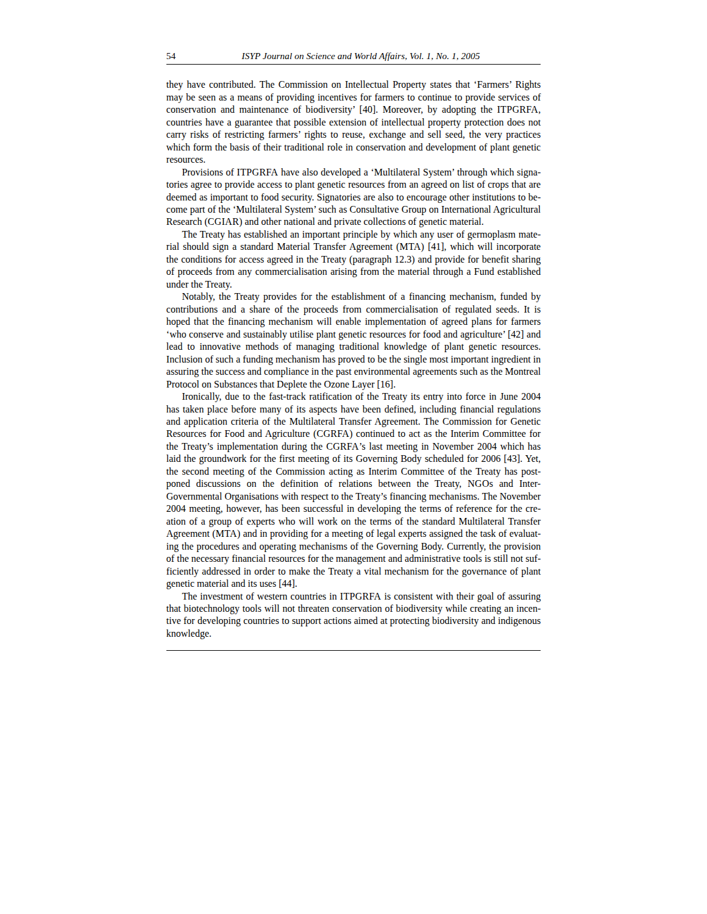54 ISYP Journal on Science and World Affairs, Vol. 1, No. 1, 2005
they have contributed. The Commission on Intellectual Property states that ‘Farmers’ Rights may be seen as a means of providing incentives for farmers to continue to provide services of conservation and maintenance of biodiversity’ [40]. Moreover, by adopting the ITPGRFA, countries have a guarantee that possible extension of intellectual property protection does not carry risks of restricting farmers’ rights to reuse, exchange and sell seed, the very practices which form the basis of their traditional role in conservation and development of plant genetic resources.
Provisions of ITPGRFA have also developed a ‘Multilateral System’ through which signatories agree to provide access to plant genetic resources from an agreed on list of crops that are deemed as important to food security. Signatories are also to encourage other institutions to become part of the ‘Multilateral System’ such as Consultative Group on International Agricultural Research (CGIAR) and other national and private collections of genetic material.
The Treaty has established an important principle by which any user of germoplasm material should sign a standard Material Transfer Agreement (MTA) [41], which will incorporate the conditions for access agreed in the Treaty (paragraph 12.3) and provide for benefit sharing of proceeds from any commercialisation arising from the material through a Fund established under the Treaty.
Notably, the Treaty provides for the establishment of a financing mechanism, funded by contributions and a share of the proceeds from commercialisation of regulated seeds. It is hoped that the financing mechanism will enable implementation of agreed plans for farmers ‘who conserve and sustainably utilise plant genetic resources for food and agriculture’ [42] and lead to innovative methods of managing traditional knowledge of plant genetic resources. Inclusion of such a funding mechanism has proved to be the single most important ingredient in assuring the success and compliance in the past environmental agreements such as the Montreal Protocol on Substances that Deplete the Ozone Layer [16].
Ironically, due to the fast-track ratification of the Treaty its entry into force in June 2004 has taken place before many of its aspects have been defined, including financial regulations and application criteria of the Multilateral Transfer Agreement. The Commission for Genetic Resources for Food and Agriculture (CGRFA) continued to act as the Interim Committee for the Treaty’s implementation during the CGRFA’s last meeting in November 2004 which has laid the groundwork for the first meeting of its Governing Body scheduled for 2006 [43]. Yet, the second meeting of the Commission acting as Interim Committee of the Treaty has postponed discussions on the definition of relations between the Treaty, NGOs and Inter-Governmental Organisations with respect to the Treaty’s financing mechanisms. The November 2004 meeting, however, has been successful in developing the terms of reference for the creation of a group of experts who will work on the terms of the standard Multilateral Transfer Agreement (MTA) and in providing for a meeting of legal experts assigned the task of evaluating the procedures and operating mechanisms of the Governing Body. Currently, the provision of the necessary financial resources for the management and administrative tools is still not sufficiently addressed in order to make the Treaty a vital mechanism for the governance of plant genetic material and its uses [44].
The investment of western countries in ITPGRFA is consistent with their goal of assuring that biotechnology tools will not threaten conservation of biodiversity while creating an incentive for developing countries to support actions aimed at protecting biodiversity and indigenous knowledge.